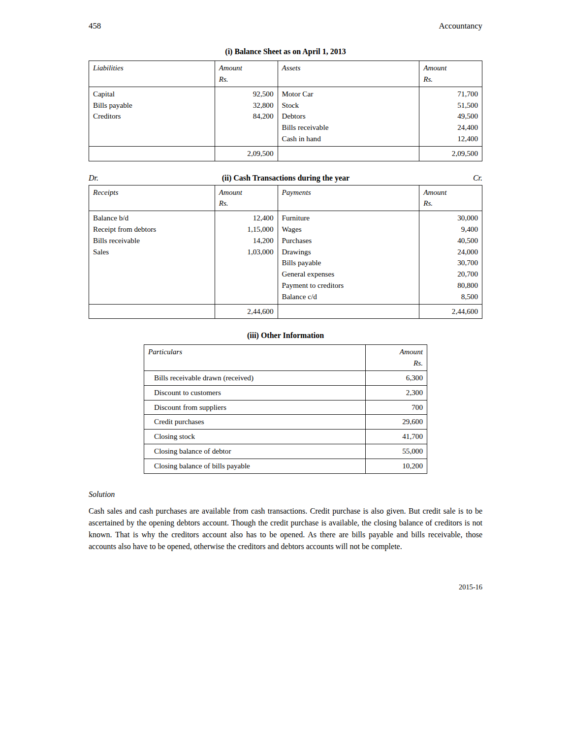458 Accountancy
(i) Balance Sheet as on April 1, 2013
| Liabilities | Amount Rs. | Assets | Amount Rs. |
| --- | --- | --- | --- |
| Capital Bills payable Creditors | 92,500 32,800 84,200 | Motor Car Stock Debtors Bills receivable Cash in hand | 71,700 51,500 49,500 24,400 12,400 |
| | 2,09,500 | | 2,09,500 |
Dr. (ii) Cash Transactions during the year Cr.
| Receipts | Amount Rs. | Payments | Amount Rs. |
| --- | --- | --- | --- |
| Balance b/d Receipt from debtors Bills receivable Sales | 12,400 1,15,000 14,200 1,03,000 | Furniture Wages Purchases Drawings Bills payable General expenses Payment to creditors Balance c/d | 30,000 9,400 40,500 24,000 30,700 20,700 80,800 8,500 |
| | 2,44,600 | | 2,44,600 |
(iii) Other Information
| Particulars | Amount Rs. |
| --- | --- |
| Bills receivable drawn (received) | 6,300 |
| Discount to customers | 2,300 |
| Discount from suppliers | 700 |
| Credit purchases | 29,600 |
| Closing stock | 41,700 |
| Closing balance of debtor | 55,000 |
| Closing balance of bills payable | 10,200 |
Solution
Cash sales and cash purchases are available from cash transactions. Credit purchase is also given. But credit sale is to be ascertained by the opening debtors account. Though the credit purchase is available, the closing balance of creditors is not known. That is why the creditors account also has to be opened. As there are bills payable and bills receivable, those accounts also have to be opened, otherwise the creditors and debtors accounts will not be complete.
2015-16